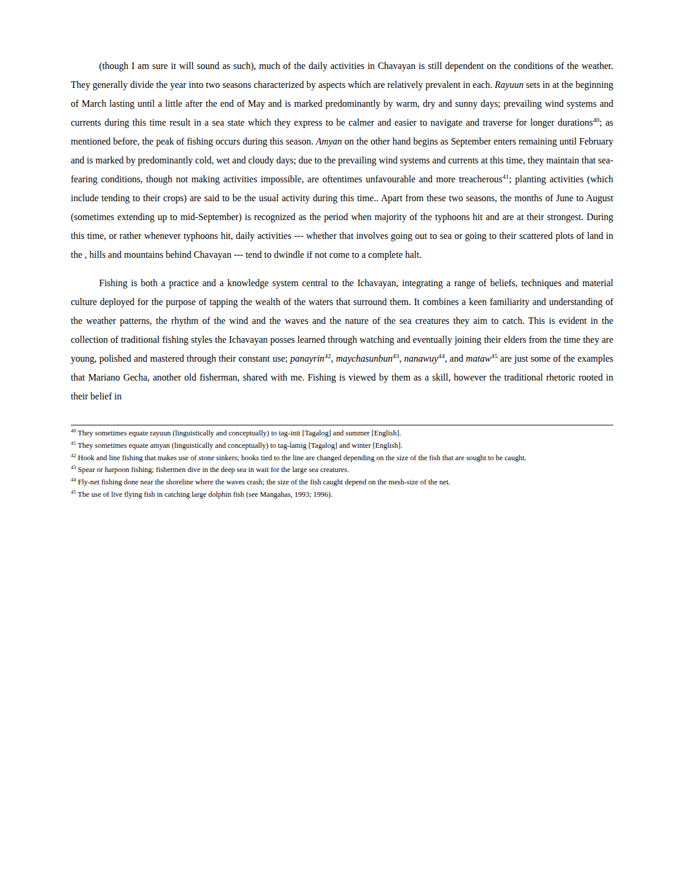(though I am sure it will sound as such), much of the daily activities in Chavayan is still dependent on the conditions of the weather. They generally divide the year into two seasons characterized by aspects which are relatively prevalent in each. Rayuun sets in at the beginning of March lasting until a little after the end of May and is marked predominantly by warm, dry and sunny days; prevailing wind systems and currents during this time result in a sea state which they express to be calmer and easier to navigate and traverse for longer durations40; as mentioned before, the peak of fishing occurs during this season. Amyan on the other hand begins as September enters remaining until February and is marked by predominantly cold, wet and cloudy days; due to the prevailing wind systems and currents at this time, they maintain that sea-fearing conditions, though not making activities impossible, are oftentimes unfavourable and more treacherous41; planting activities (which include tending to their crops) are said to be the usual activity during this time.. Apart from these two seasons, the months of June to August (sometimes extending up to mid-September) is recognized as the period when majority of the typhoons hit and are at their strongest. During this time, or rather whenever typhoons hit, daily activities --- whether that involves going out to sea or going to their scattered plots of land in the , hills and mountains behind Chavayan --- tend to dwindle if not come to a complete halt.
Fishing is both a practice and a knowledge system central to the Ichavayan, integrating a range of beliefs, techniques and material culture deployed for the purpose of tapping the wealth of the waters that surround them. It combines a keen familiarity and understanding of the weather patterns, the rhythm of the wind and the waves and the nature of the sea creatures they aim to catch. This is evident in the collection of traditional fishing styles the Ichavayan posses learned through watching and eventually joining their elders from the time they are young, polished and mastered through their constant use; panayrin42, maychasunbun43, nanawuy44, and mataw45 are just some of the examples that Mariano Gecha, another old fisherman, shared with me. Fishing is viewed by them as a skill, however the traditional rhetoric rooted in their belief in
40 They sometimes equate rayuun (linguistically and conceptually) to tag-init [Tagalog] and summer [English].
41 They sometimes equate amyan (linguistically and conceptually) to tag-lamig [Tagalog] and winter [English].
42 Hook and line fishing that makes use of stone sinkers; hooks tied to the line are changed depending on the size of the fish that are sought to be caught.
43 Spear or harpoon fishing; fishermen dive in the deep sea in wait for the large sea creatures.
44 Fly-net fishing done near the shoreline where the waves crash; the size of the fish caught depend on the mesh-size of the net.
45 The use of live flying fish in catching large dolphin fish (see Mangahas, 1993; 1996).